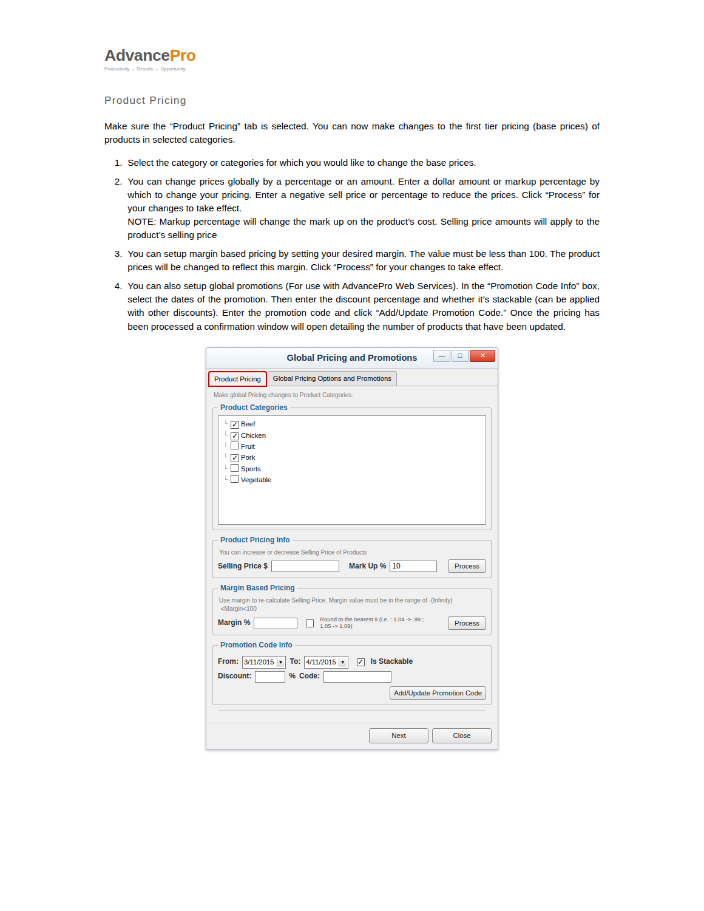Advance Pro
Productivity → Results → Opportunity
Product Pricing
Make sure the “Product Pricing” tab is selected. You can now make changes to the first tier pricing (base prices) of products in selected categories.
Select the category or categories for which you would like to change the base prices.
You can change prices globally by a percentage or an amount. Enter a dollar amount or markup percentage by which to change your pricing. Enter a negative sell price or percentage to reduce the prices. Click “Process” for your changes to take effect. NOTE: Markup percentage will change the mark up on the product’s cost. Selling price amounts will apply to the product’s selling price
You can setup margin based pricing by setting your desired margin. The value must be less than 100. The product prices will be changed to reflect this margin. Click “Process” for your changes to take effect.
You can also setup global promotions (For use with AdvancePro Web Services). In the “Promotion Code Info” box, select the dates of the promotion. Then enter the discount percentage and whether it’s stackable (can be applied with other discounts). Enter the promotion code and click “Add/Update Promotion Code.” Once the pricing has been processed a confirmation window will open detailing the number of products that have been updated.
Global Pricing and Promotions
—
□
✕
Product Pricing
Global Pricing Options and Promotions
Make global Pricing changes to Product Categories.
Product Categories
Beef
Chicken
Fruit
Pork
Sports
Vegetable
Product Pricing Info
You can increase or decrease Selling Price of Products
Selling Price $ Mark Up % 10 Process
Margin Based Pricing
Use margin to re-calculate Selling Price. Margin value must be in the range of -(Infinity) <Margin<100
Margin % Round to the nearest 9 (i.e. : 1.04 -> .99 ;
1.05 -> 1.09) Process
Promotion Code Info
From: 3/11/2015 ▼ To: 4/11/2015 ▼ Is Stackable
Discount: % Code: Add/Update Promotion Code
Next Close